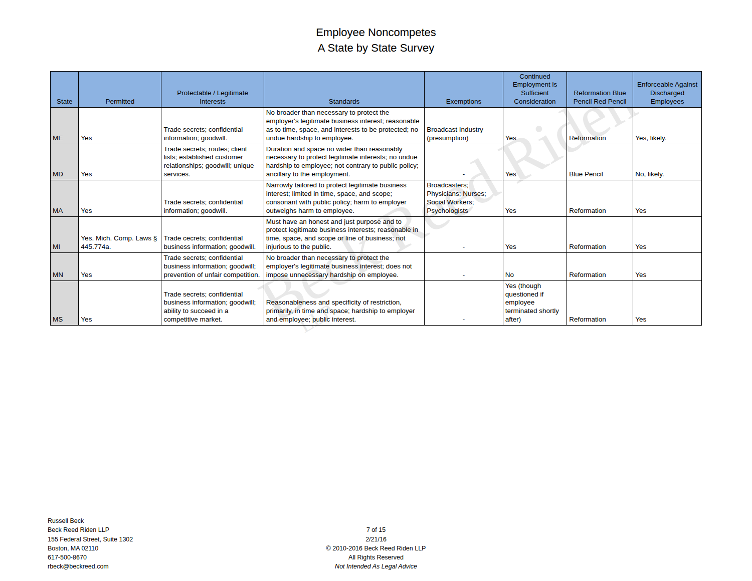Employee Noncompetes
A State by State Survey
Beck Reed RidenLLP
| State | Permitted | Protectable / Legitimate Interests | Standards | Exemptions | Continued Employment is Sufficient Consideration | Reformation Blue Pencil Red Pencil | Enforceable Against Discharged Employees |
| --- | --- | --- | --- | --- | --- | --- | --- |
| ME | Yes | Trade secrets; confidential information; goodwill. | No broader than necessary to protect the employer's legitimate business interest; reasonable as to time, space, and interests to be protected; no undue hardship to employee. | Broadcast Industry (presumption) | Yes | Reformation | Yes, likely. |
| MD | Yes | Trade secrets; routes; client lists; established customer relationships; goodwill; unique services. | Duration and space no wider than reasonably necessary to protect legitimate interests; no undue hardship to employee; not contrary to public policy; ancillary to the employment. | - | Yes | Blue Pencil | No, likely. |
| MA | Yes | Trade secrets; confidential information; goodwill. | Narrowly tailored to protect legitimate business interest; limited in time, space, and scope; consonant with public policy; harm to employer outweighs harm to employee. | Broadcasters; Physicians; Nurses; Social Workers; Psychologists | Yes | Reformation | Yes |
| MI | Yes. Mich. Comp. Laws § 445.774a. | Trade cecrets; confidential business information; goodwill. | Must have an honest and just purpose and to protect legitimate business interests; reasonable in time, space, and scope or line of business; not injurious to the public. | - | Yes | Reformation | Yes |
| MN | Yes | Trade secrets; confidential business information; goodwill; prevention of unfair competition. | No broader than necessary to protect the employer's legitimate business interest; does not impose unnecessary hardship on employee. | - | No | Reformation | Yes |
| MS | Yes | Trade secrets; confidential business information; goodwill; ability to succeed in a competitive market. | Reasonableness and specificity of restriction, primarily, in time and space; hardship to employer and employee; public interest. | - | Yes (though questioned if employee terminated shortly after) | Reformation | Yes |
Russell Beck
Beck Reed Riden LLP
155 Federal Street, Suite 1302
Boston, MA 02110
617-500-8670
rbeck@beckreed.com
7 of 15
2/21/16
© 2010-2016 Beck Reed Riden LLP
All Rights Reserved
Not Intended As Legal Advice